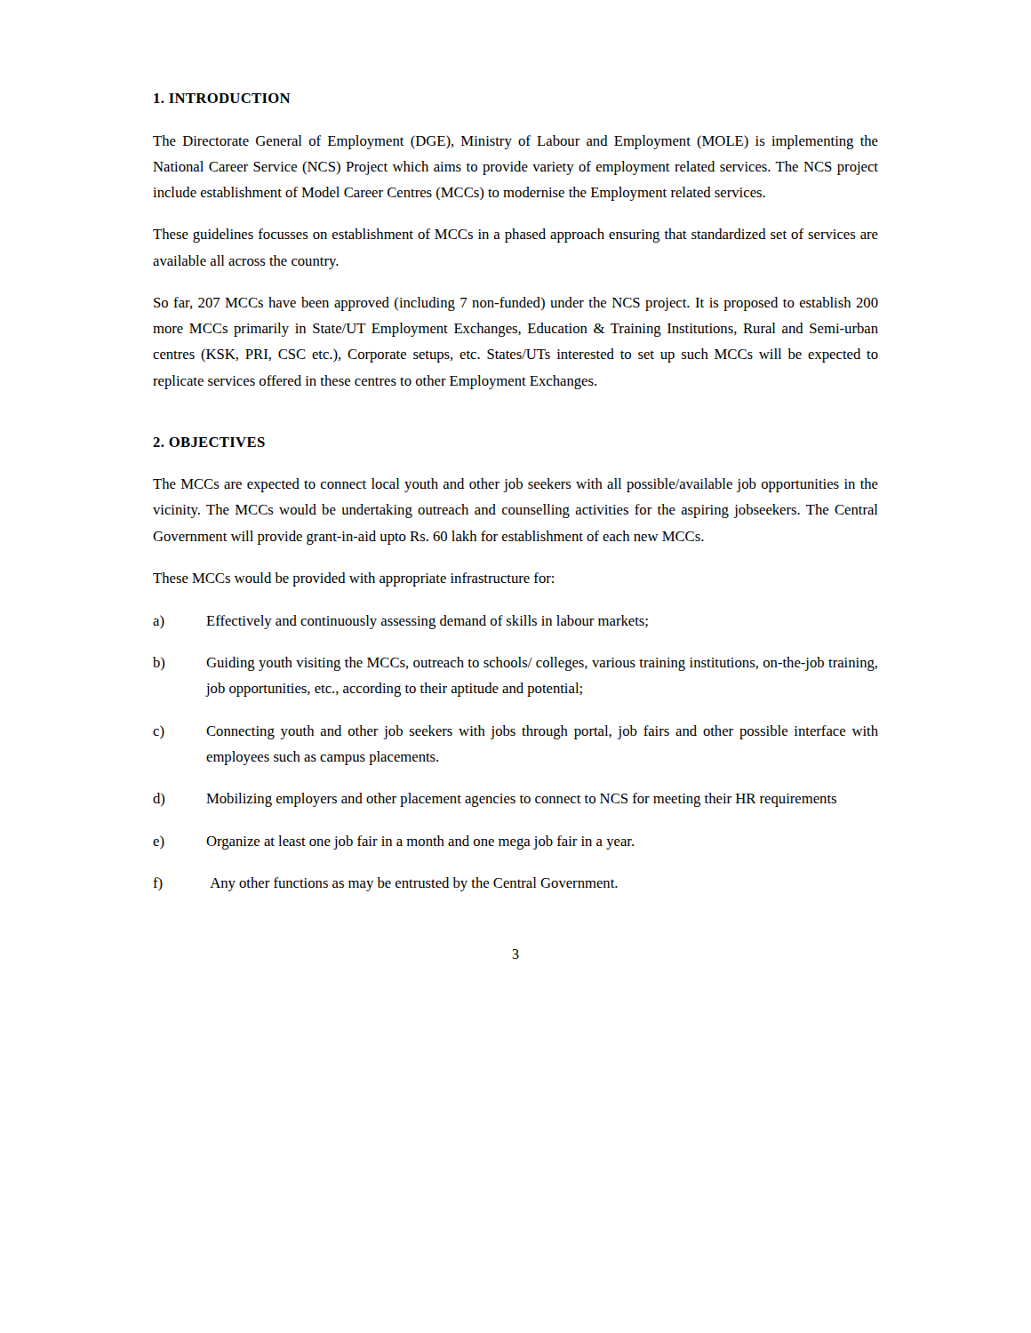1. INTRODUCTION
The Directorate General of Employment (DGE), Ministry of Labour and Employment (MOLE) is implementing the National Career Service (NCS) Project which aims to provide variety of employment related services. The NCS project include establishment of Model Career Centres (MCCs) to modernise the Employment related services.
These guidelines focusses on establishment of MCCs in a phased approach ensuring that standardized set of services are available all across the country.
So far, 207 MCCs have been approved (including 7 non-funded) under the NCS project. It is proposed to establish 200 more MCCs primarily in State/UT Employment Exchanges, Education & Training Institutions, Rural and Semi-urban centres (KSK, PRI, CSC etc.), Corporate setups, etc. States/UTs interested to set up such MCCs will be expected to replicate services offered in these centres to other Employment Exchanges.
2. OBJECTIVES
The MCCs are expected to connect local youth and other job seekers with all possible/available job opportunities in the vicinity. The MCCs would be undertaking outreach and counselling activities for the aspiring jobseekers. The Central Government will provide grant-in-aid upto Rs. 60 lakh for establishment of each new MCCs.
These MCCs would be provided with appropriate infrastructure for:
a) Effectively and continuously assessing demand of skills in labour markets;
b) Guiding youth visiting the MCCs, outreach to schools/ colleges, various training institutions, on-the-job training, job opportunities, etc., according to their aptitude and potential;
c) Connecting youth and other job seekers with jobs through portal, job fairs and other possible interface with employees such as campus placements.
d) Mobilizing employers and other placement agencies to connect to NCS for meeting their HR requirements
e) Organize at least one job fair in a month and one mega job fair in a year.
f) Any other functions as may be entrusted by the Central Government.
3